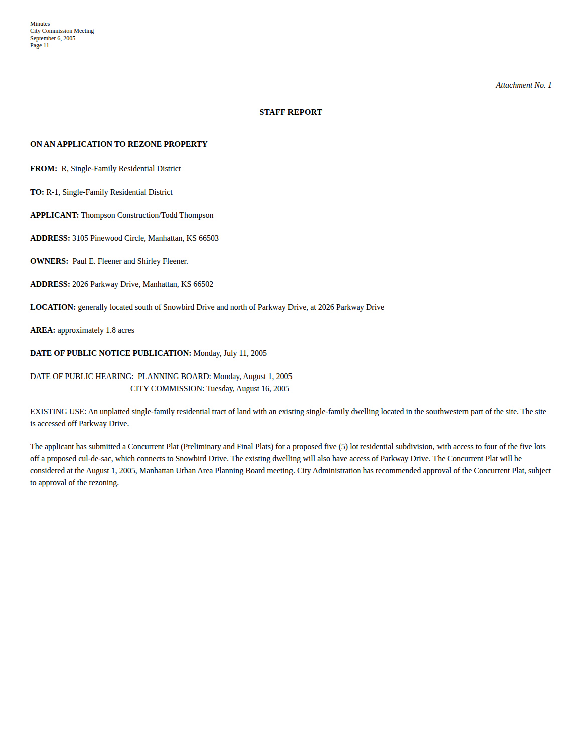Minutes
City Commission Meeting
September 6, 2005
Page 11
Attachment No. 1
STAFF REPORT
ON AN APPLICATION TO REZONE PROPERTY
FROM: R, Single-Family Residential District
TO: R-1, Single-Family Residential District
APPLICANT: Thompson Construction/Todd Thompson
ADDRESS: 3105 Pinewood Circle, Manhattan, KS 66503
OWNERS: Paul E. Fleener and Shirley Fleener.
ADDRESS: 2026 Parkway Drive, Manhattan, KS 66502
LOCATION: generally located south of Snowbird Drive and north of Parkway Drive, at 2026 Parkway Drive
AREA: approximately 1.8 acres
DATE OF PUBLIC NOTICE PUBLICATION: Monday, July 11, 2005
DATE OF PUBLIC HEARING: PLANNING BOARD: Monday, August 1, 2005 CITY COMMISSION: Tuesday, August 16, 2005
EXISTING USE: An unplatted single-family residential tract of land with an existing single-family dwelling located in the southwestern part of the site. The site is accessed off Parkway Drive.
The applicant has submitted a Concurrent Plat (Preliminary and Final Plats) for a proposed five (5) lot residential subdivision, with access to four of the five lots off a proposed cul-de-sac, which connects to Snowbird Drive. The existing dwelling will also have access of Parkway Drive. The Concurrent Plat will be considered at the August 1, 2005, Manhattan Urban Area Planning Board meeting. City Administration has recommended approval of the Concurrent Plat, subject to approval of the rezoning.